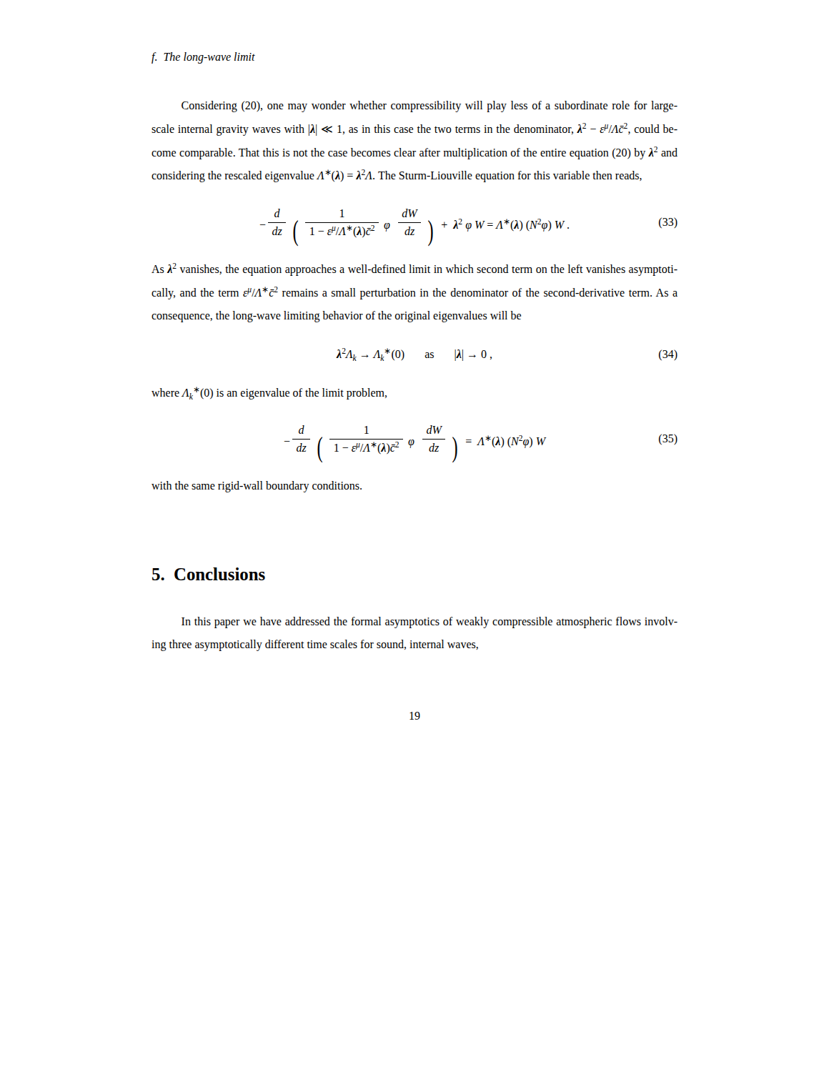f. The long-wave limit
Considering (20), one may wonder whether compressibility will play less of a subordinate role for large-scale internal gravity waves with |λ| ≪ 1, as in this case the two terms in the denominator, λ2 − εμ/Λc̄2, could become comparable. That this is not the case becomes clear after multiplication of the entire equation (20) by λ2 and considering the rescaled eigenvalue Λ∗(λ) = λ2Λ. The Sturm-Liouville equation for this variable then reads,
−ddz ( 11 − εμ/Λ∗(λ)c̄2 φ dW dz ) + λ2 φ W = Λ∗(λ) (N2φ) W . (33)
As λ2 vanishes, the equation approaches a well-defined limit in which second term on the left vanishes asymptotically, and the term εμ/Λ∗c̄2 remains a small perturbation in the denominator of the second-derivative term. As a consequence, the long-wave limiting behavior of the original eigenvalues will be
λ2Λk → Λk∗(0) as |λ| → 0 , (34)
where Λk∗(0) is an eigenvalue of the limit problem,
−ddz ( 11 − εμ/Λ∗(λ)c̄2 φ dW dz ) = Λ∗(λ) (N2φ) W (35)
with the same rigid-wall boundary conditions.
5. Conclusions
In this paper we have addressed the formal asymptotics of weakly compressible atmospheric flows involving three asymptotically different time scales for sound, internal waves,
19